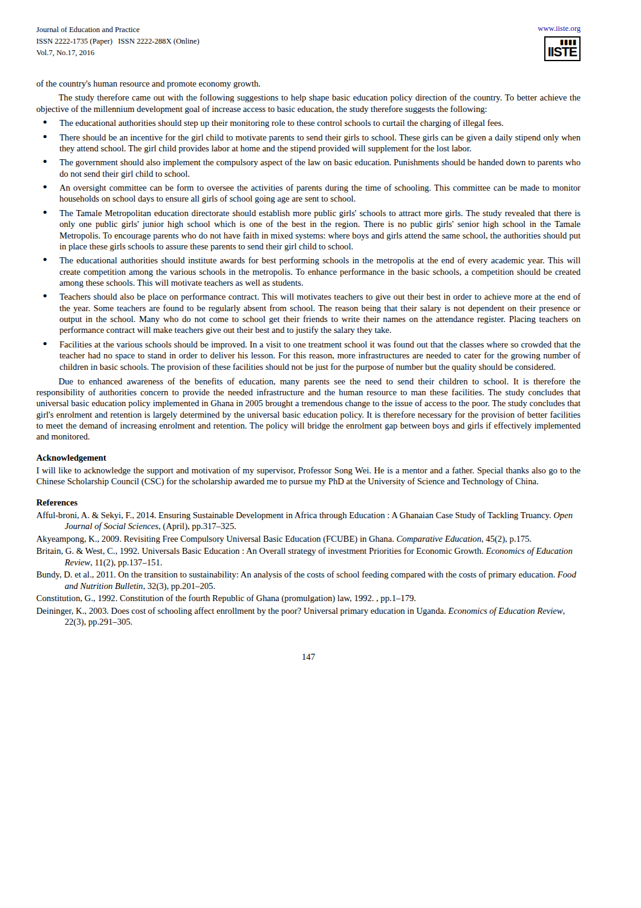Journal of Education and Practice
ISSN 2222-1735 (Paper) ISSN 2222-288X (Online)
Vol.7, No.17, 2016
www.iiste.org ▮▮▮▮IISTE
of the country's human resource and promote economy growth.
The study therefore came out with the following suggestions to help shape basic education policy direction of the country. To better achieve the objective of the millennium development goal of increase access to basic education, the study therefore suggests the following:
The educational authorities should step up their monitoring role to these control schools to curtail the charging of illegal fees.
There should be an incentive for the girl child to motivate parents to send their girls to school. These girls can be given a daily stipend only when they attend school. The girl child provides labor at home and the stipend provided will supplement for the lost labor.
The government should also implement the compulsory aspect of the law on basic education. Punishments should be handed down to parents who do not send their girl child to school.
An oversight committee can be form to oversee the activities of parents during the time of schooling. This committee can be made to monitor households on school days to ensure all girls of school going age are sent to school.
The Tamale Metropolitan education directorate should establish more public girls' schools to attract more girls. The study revealed that there is only one public girls' junior high school which is one of the best in the region. There is no public girls' senior high school in the Tamale Metropolis. To encourage parents who do not have faith in mixed systems: where boys and girls attend the same school, the authorities should put in place these girls schools to assure these parents to send their girl child to school.
The educational authorities should institute awards for best performing schools in the metropolis at the end of every academic year. This will create competition among the various schools in the metropolis. To enhance performance in the basic schools, a competition should be created among these schools. This will motivate teachers as well as students.
Teachers should also be place on performance contract. This will motivates teachers to give out their best in order to achieve more at the end of the year. Some teachers are found to be regularly absent from school. The reason being that their salary is not dependent on their presence or output in the school. Many who do not come to school get their friends to write their names on the attendance register. Placing teachers on performance contract will make teachers give out their best and to justify the salary they take.
Facilities at the various schools should be improved. In a visit to one treatment school it was found out that the classes where so crowded that the teacher had no space to stand in order to deliver his lesson. For this reason, more infrastructures are needed to cater for the growing number of children in basic schools. The provision of these facilities should not be just for the purpose of number but the quality should be considered.
Due to enhanced awareness of the benefits of education, many parents see the need to send their children to school. It is therefore the responsibility of authorities concern to provide the needed infrastructure and the human resource to man these facilities. The study concludes that universal basic education policy implemented in Ghana in 2005 brought a tremendous change to the issue of access to the poor. The study concludes that girl's enrolment and retention is largely determined by the universal basic education policy. It is therefore necessary for the provision of better facilities to meet the demand of increasing enrolment and retention. The policy will bridge the enrolment gap between boys and girls if effectively implemented and monitored.
Acknowledgement
I will like to acknowledge the support and motivation of my supervisor, Professor Song Wei. He is a mentor and a father. Special thanks also go to the Chinese Scholarship Council (CSC) for the scholarship awarded me to pursue my PhD at the University of Science and Technology of China.
References
Afful-broni, A. & Sekyi, F., 2014. Ensuring Sustainable Development in Africa through Education : A Ghanaian Case Study of Tackling Truancy. Open Journal of Social Sciences, (April), pp.317–325.
Akyeampong, K., 2009. Revisiting Free Compulsory Universal Basic Education (FCUBE) in Ghana. Comparative Education, 45(2), p.175.
Britain, G. & West, C., 1992. Universals Basic Education : An Overall strategy of investment Priorities for Economic Growth. Economics of Education Review, 11(2), pp.137–151.
Bundy, D. et al., 2011. On the transition to sustainability: An analysis of the costs of school feeding compared with the costs of primary education. Food and Nutrition Bulletin, 32(3), pp.201–205.
Constitution, G., 1992. Constitution of the fourth Republic of Ghana (promulgation) law, 1992. , pp.1–179.
Deininger, K., 2003. Does cost of schooling affect enrollment by the poor? Universal primary education in Uganda. Economics of Education Review, 22(3), pp.291–305.
147